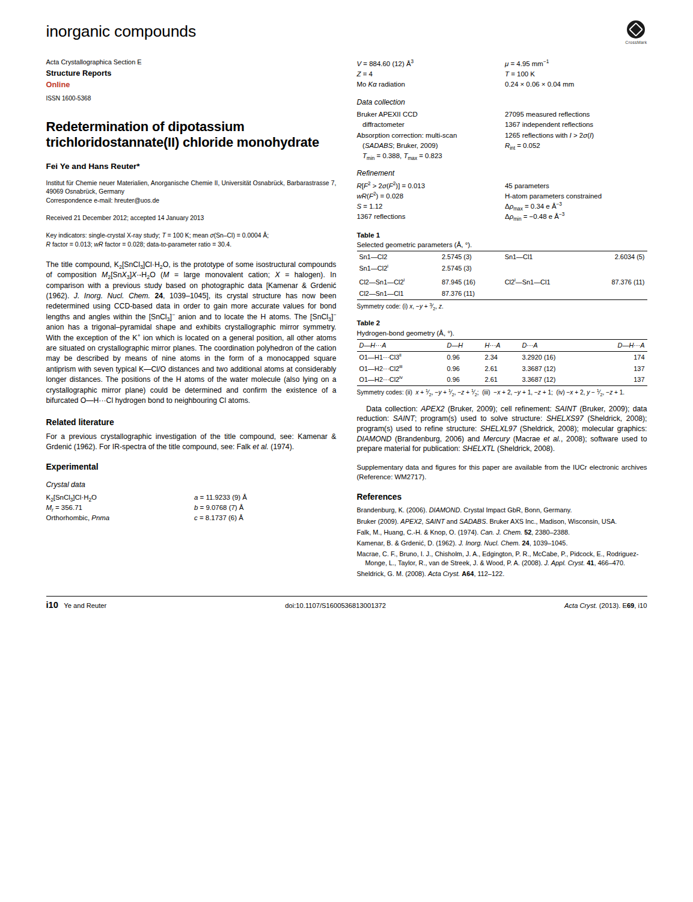CrossMark
inorganic compounds
Acta Crystallographica Section E
Structure Reports
Online
ISSN 1600-5368
Redetermination of dipotassium trichloridostannate(II) chloride monohydrate
Fei Ye and Hans Reuter*
Institut für Chemie neuer Materialien, Anorganische Chemie II, Universität Osnabrück, Barbarastrasse 7, 49069 Osnabrück, Germany
Correspondence e-mail: hreuter@uos.de
Received 21 December 2012; accepted 14 January 2013
Key indicators: single-crystal X-ray study; T = 100 K; mean σ(Sn–Cl) = 0.0004 Å;
R factor = 0.013; wR factor = 0.028; data-to-parameter ratio = 30.4.
The title compound, K2[SnCl3]Cl·H2O, is the prototype of some isostructural compounds of composition M2[SnX3]X·-H2O (M = large monovalent cation; X = halogen). In comparison with a previous study based on photographic data [Kamenar & Grdenić (1962). J. Inorg. Nucl. Chem. 24, 1039–1045], its crystal structure has now been redetermined using CCD-based data in order to gain more accurate values for bond lengths and angles within the [SnCl3]− anion and to locate the H atoms. The [SnCl3]− anion has a trigonal–pyramidal shape and exhibits crystallographic mirror symmetry. With the exception of the K+ ion which is located on a general position, all other atoms are situated on crystallographic mirror planes. The coordination polyhedron of the cation may be described by means of nine atoms in the form of a monocapped square antiprism with seven typical K—Cl/O distances and two additional atoms at considerably longer distances. The positions of the H atoms of the water molecule (also lying on a crystallographic mirror plane) could be determined and confirm the existence of a bifurcated O—H···Cl hydrogen bond to neighbouring Cl atoms.
Related literature
For a previous crystallographic investigation of the title compound, see: Kamenar & Grdenić (1962). For IR-spectra of the title compound, see: Falk et al. (1974).
Experimental
Crystal data
K2[SnCl3]Cl·H2O
a = 11.9233 (9) Å
Mr = 356.71
b = 9.0768 (7) Å
Orthorhombic, Pnma
c = 8.1737 (6) Å
V = 884.60 (12) Å3
μ = 4.95 mm−1
Z = 4
T = 100 K
Mo Kα radiation
0.24 × 0.06 × 0.04 mm
Data collection
Bruker APEXII CCD
diffractometer
27095 measured reflections
1367 independent reflections
Absorption correction: multi-scan
(SADABS; Bruker, 2009)
Tmin = 0.388, Tmax = 0.823
1265 reflections with I > 2σ(I)
Rint = 0.052
Refinement
R[F2 > 2σ(F2)] = 0.013
45 parameters
wR(F2) = 0.028
H-atom parameters constrained
S = 1.12
Δρmax = 0.34 e Å−3
1367 reflections
Δρmin = −0.48 e Å−3
Table 1
Selected geometric parameters (Å, °).
| Sn1—Cl2 | 2.5745 (3) | Sn1—Cl1 | 2.6034 (5) |
| Sn1—Cl2 i | 2.5745 (3) | | |
| Cl2—Sn1—Cl2 i | 87.945 (16) | Cl2 i —Sn1—Cl1 | 87.376 (11) |
| Cl2—Sn1—Cl1 | 87.376 (11) | | |
Symmetry code: (i) x, −y + 3⁄2, z.
Table 2
Hydrogen-bond geometry (Å, °).
| D —H··· A | D —H | H··· A | D ··· A | D —H··· A |
| --- | --- | --- | --- | --- |
| O1—H1···Cl3 ii | 0.96 | 2.34 | 3.2920 (16) | 174 |
| O1—H2···Cl2 iii | 0.96 | 2.61 | 3.3687 (12) | 137 |
| O1—H2···Cl2 iv | 0.96 | 2.61 | 3.3687 (12) | 137 |
Symmetry codes: (ii) x + 1⁄2, −y + 1⁄2, −z + 1⁄2; (iii) −x + 2, −y + 1, −z + 1; (iv) −x + 2, y − 1⁄2, −z + 1.
Data collection: APEX2 (Bruker, 2009); cell refinement: SAINT (Bruker, 2009); data reduction: SAINT; program(s) used to solve structure: SHELXS97 (Sheldrick, 2008); program(s) used to refine structure: SHELXL97 (Sheldrick, 2008); molecular graphics: DIAMOND (Brandenburg, 2006) and Mercury (Macrae et al., 2008); software used to prepare material for publication: SHELXTL (Sheldrick, 2008).
Supplementary data and figures for this paper are available from the IUCr electronic archives (Reference: WM2717).
References
Brandenburg, K. (2006). DIAMOND. Crystal Impact GbR, Bonn, Germany.
Bruker (2009). APEX2, SAINT and SADABS. Bruker AXS Inc., Madison, Wisconsin, USA.
Falk, M., Huang, C.-H. & Knop, O. (1974). Can. J. Chem. 52, 2380–2388.
Kamenar, B. & Grdenić, D. (1962). J. Inorg. Nucl. Chem. 24, 1039–1045.
Macrae, C. F., Bruno, I. J., Chisholm, J. A., Edgington, P. R., McCabe, P., Pidcock, E., Rodriguez-Monge, L., Taylor, R., van de Streek, J. & Wood, P. A. (2008). J. Appl. Cryst. 41, 466–470.
Sheldrick, G. M. (2008). Acta Cryst. A64, 112–122.
i10 Ye and Reuter
doi:10.1107/S1600536813001372
Acta Cryst. (2013). E69, i10